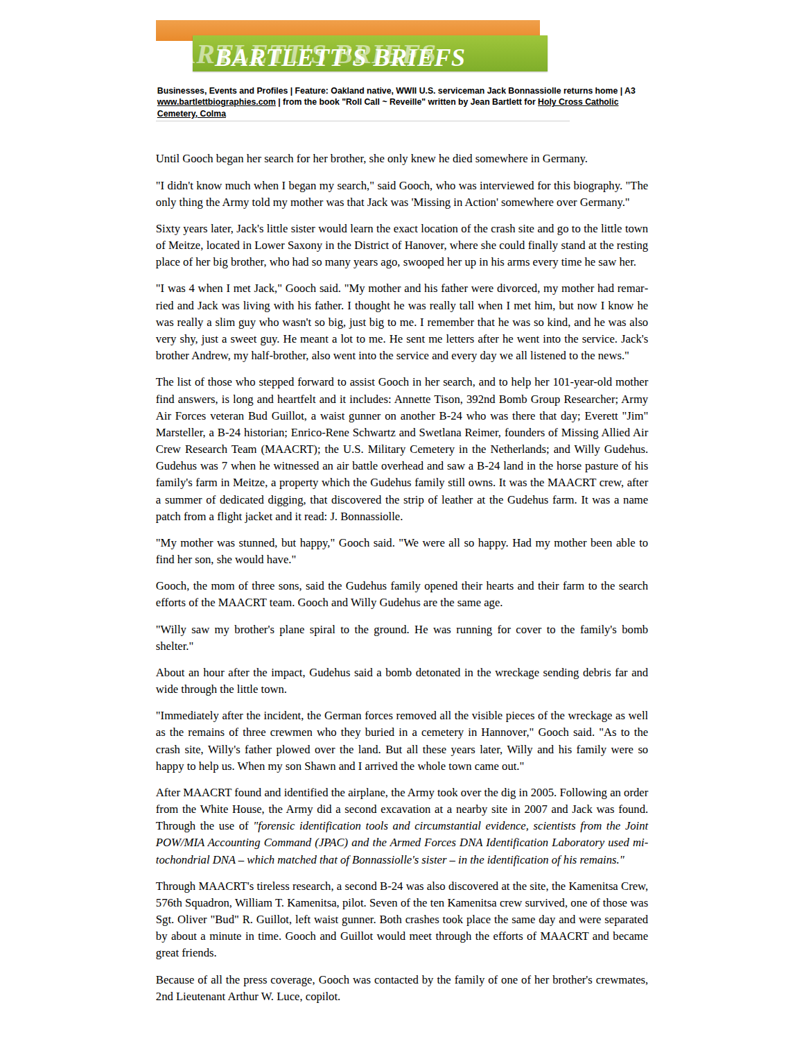BARTLETT'S BRIEFS
BARTLETT'S BRIEFS
Businesses, Events and Profiles | Feature: Oakland native, WWII U.S. serviceman Jack Bonnassiolle returns home | A3 www.bartlettbiographies.com | from the book "Roll Call ~ Reveille" written by Jean Bartlett for Holy Cross Catholic Cemetery, Colma
Until Gooch began her search for her brother, she only knew he died somewhere in Germany.
"I didn't know much when I began my search," said Gooch, who was interviewed for this biography. "The only thing the Army told my mother was that Jack was 'Missing in Action' somewhere over Germany."
Sixty years later, Jack's little sister would learn the exact location of the crash site and go to the little town of Meitze, located in Lower Saxony in the District of Hanover, where she could finally stand at the resting place of her big brother, who had so many years ago, swooped her up in his arms every time he saw her.
"I was 4 when I met Jack," Gooch said. "My mother and his father were divorced, my mother had remarried and Jack was living with his father. I thought he was really tall when I met him, but now I know he was really a slim guy who wasn't so big, just big to me. I remember that he was so kind, and he was also very shy, just a sweet guy. He meant a lot to me. He sent me letters after he went into the service. Jack's brother Andrew, my half-brother, also went into the service and every day we all listened to the news."
The list of those who stepped forward to assist Gooch in her search, and to help her 101-year-old mother find answers, is long and heartfelt and it includes: Annette Tison, 392nd Bomb Group Researcher; Army Air Forces veteran Bud Guillot, a waist gunner on another B-24 who was there that day; Everett "Jim" Marsteller, a B-24 historian; Enrico-Rene Schwartz and Swetlana Reimer, founders of Missing Allied Air Crew Research Team (MAACRT); the U.S. Military Cemetery in the Netherlands; and Willy Gudehus. Gudehus was 7 when he witnessed an air battle overhead and saw a B-24 land in the horse pasture of his family's farm in Meitze, a property which the Gudehus family still owns. It was the MAACRT crew, after a summer of dedicated digging, that discovered the strip of leather at the Gudehus farm. It was a name patch from a flight jacket and it read: J. Bonnassiolle.
"My mother was stunned, but happy," Gooch said. "We were all so happy. Had my mother been able to find her son, she would have."
Gooch, the mom of three sons, said the Gudehus family opened their hearts and their farm to the search efforts of the MAACRT team. Gooch and Willy Gudehus are the same age.
"Willy saw my brother's plane spiral to the ground. He was running for cover to the family's bomb shelter."
About an hour after the impact, Gudehus said a bomb detonated in the wreckage sending debris far and wide through the little town.
"Immediately after the incident, the German forces removed all the visible pieces of the wreckage as well as the remains of three crewmen who they buried in a cemetery in Hannover," Gooch said. "As to the crash site, Willy's father plowed over the land. But all these years later, Willy and his family were so happy to help us. When my son Shawn and I arrived the whole town came out."
After MAACRT found and identified the airplane, the Army took over the dig in 2005. Following an order from the White House, the Army did a second excavation at a nearby site in 2007 and Jack was found. Through the use of "forensic identification tools and circumstantial evidence, scientists from the Joint POW/MIA Accounting Command (JPAC) and the Armed Forces DNA Identification Laboratory used mitochondrial DNA – which matched that of Bonnassiolle's sister – in the identification of his remains."
Through MAACRT's tireless research, a second B-24 was also discovered at the site, the Kamenitsa Crew, 576th Squadron, William T. Kamenitsa, pilot. Seven of the ten Kamenitsa crew survived, one of those was Sgt. Oliver "Bud" R. Guillot, left waist gunner. Both crashes took place the same day and were separated by about a minute in time. Gooch and Guillot would meet through the efforts of MAACRT and became great friends.
Because of all the press coverage, Gooch was contacted by the family of one of her brother's crewmates, 2nd Lieutenant Arthur W. Luce, copilot.